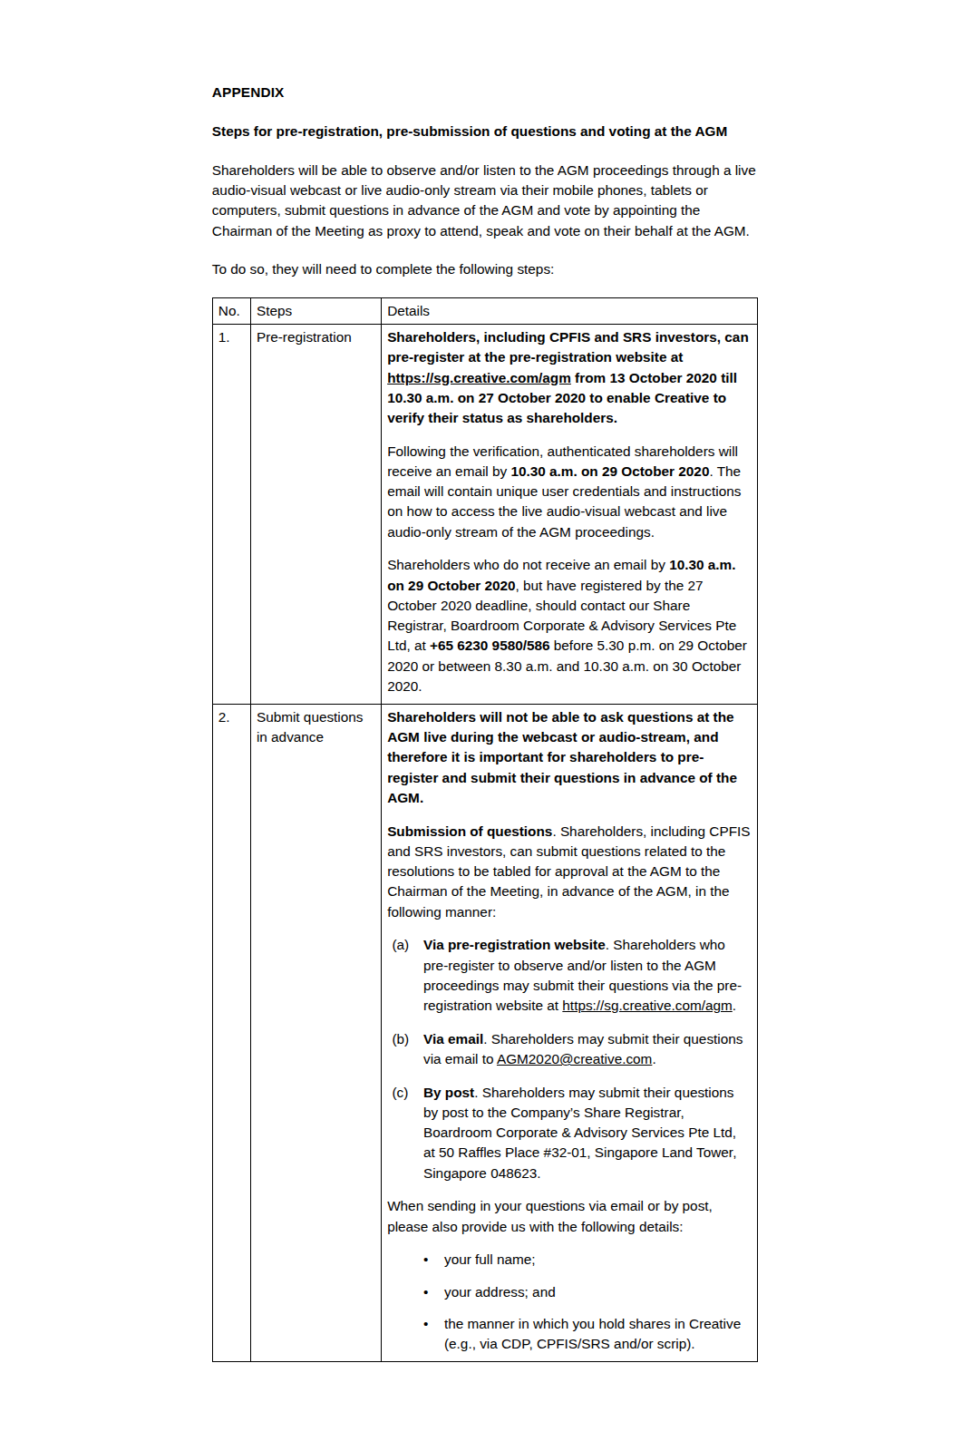APPENDIX
Steps for pre-registration, pre-submission of questions and voting at the AGM
Shareholders will be able to observe and/or listen to the AGM proceedings through a live audio-visual webcast or live audio-only stream via their mobile phones, tablets or computers, submit questions in advance of the AGM and vote by appointing the Chairman of the Meeting as proxy to attend, speak and vote on their behalf at the AGM.
To do so, they will need to complete the following steps:
| No. | Steps | Details |
| --- | --- | --- |
| 1. | Pre-registration | Shareholders, including CPFIS and SRS investors, can pre-register at the pre-registration website at https://sg.creative.com/agm from 13 October 2020 till 10.30 a.m. on 27 October 2020 to enable Creative to verify their status as shareholders. Following the verification, authenticated shareholders will receive an email by 10.30 a.m. on 29 October 2020 . The email will contain unique user credentials and instructions on how to access the live audio-visual webcast and live audio-only stream of the AGM proceedings. Shareholders who do not receive an email by 10.30 a.m. on 29 October 2020 , but have registered by the 27 October 2020 deadline, should contact our Share Registrar, Boardroom Corporate & Advisory Services Pte Ltd, at +65 6230 9580/586 before 5.30 p.m. on 29 October 2020 or between 8.30 a.m. and 10.30 a.m. on 30 October 2020. |
| 2. | Submit questions in advance | Shareholders will not be able to ask questions at the AGM live during the webcast or audio-stream, and therefore it is important for shareholders to pre-register and submit their questions in advance of the AGM. Submission of questions . Shareholders, including CPFIS and SRS investors, can submit questions related to the resolutions to be tabled for approval at the AGM to the Chairman of the Meeting, in advance of the AGM, in the following manner: (a) Via pre-registration website . Shareholders who pre-register to observe and/or listen to the AGM proceedings may submit their questions via the pre-registration website at https://sg.creative.com/agm . (b) Via email . Shareholders may submit their questions via email to AGM2020@creative.com . (c) By post . Shareholders may submit their questions by post to the Company’s Share Registrar, Boardroom Corporate & Advisory Services Pte Ltd, at 50 Raffles Place #32-01, Singapore Land Tower, Singapore 048623. When sending in your questions via email or by post, please also provide us with the following details: your full name; your address; and the manner in which you hold shares in Creative (e.g., via CDP, CPFIS/SRS and/or scrip). |